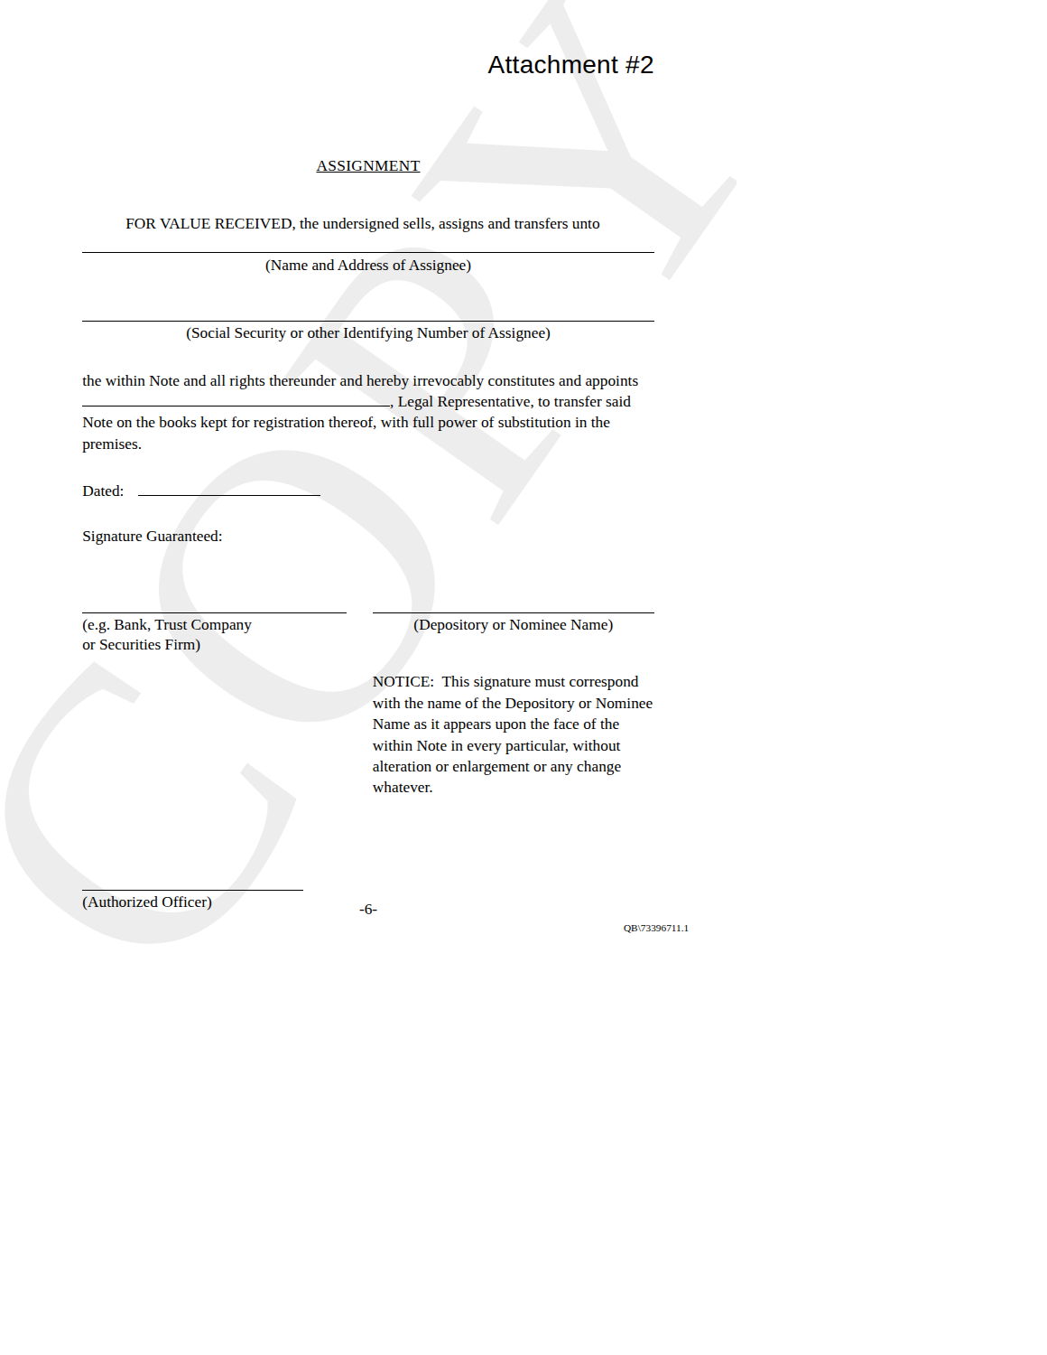COPY
Attachment #2
ASSIGNMENT
FOR VALUE RECEIVED, the undersigned sells, assigns and transfers unto
(Name and Address of Assignee)
(Social Security or other Identifying Number of Assignee)
the within Note and all rights thereunder and hereby irrevocably constitutes and appoints , Legal Representative, to transfer said Note on the books kept for registration thereof, with full power of substitution in the premises.
Dated:
Signature Guaranteed:
| (e.g. Bank, Trust Company or Securities Firm) | | (Depository or Nominee Name) NOTICE: This signature must correspond with the name of the Depository or Nominee Name as it appears upon the face of the within Note in every particular, without alteration or enlargement or any change whatever. |
(Authorized Officer)
-6-
QB\73396711.1